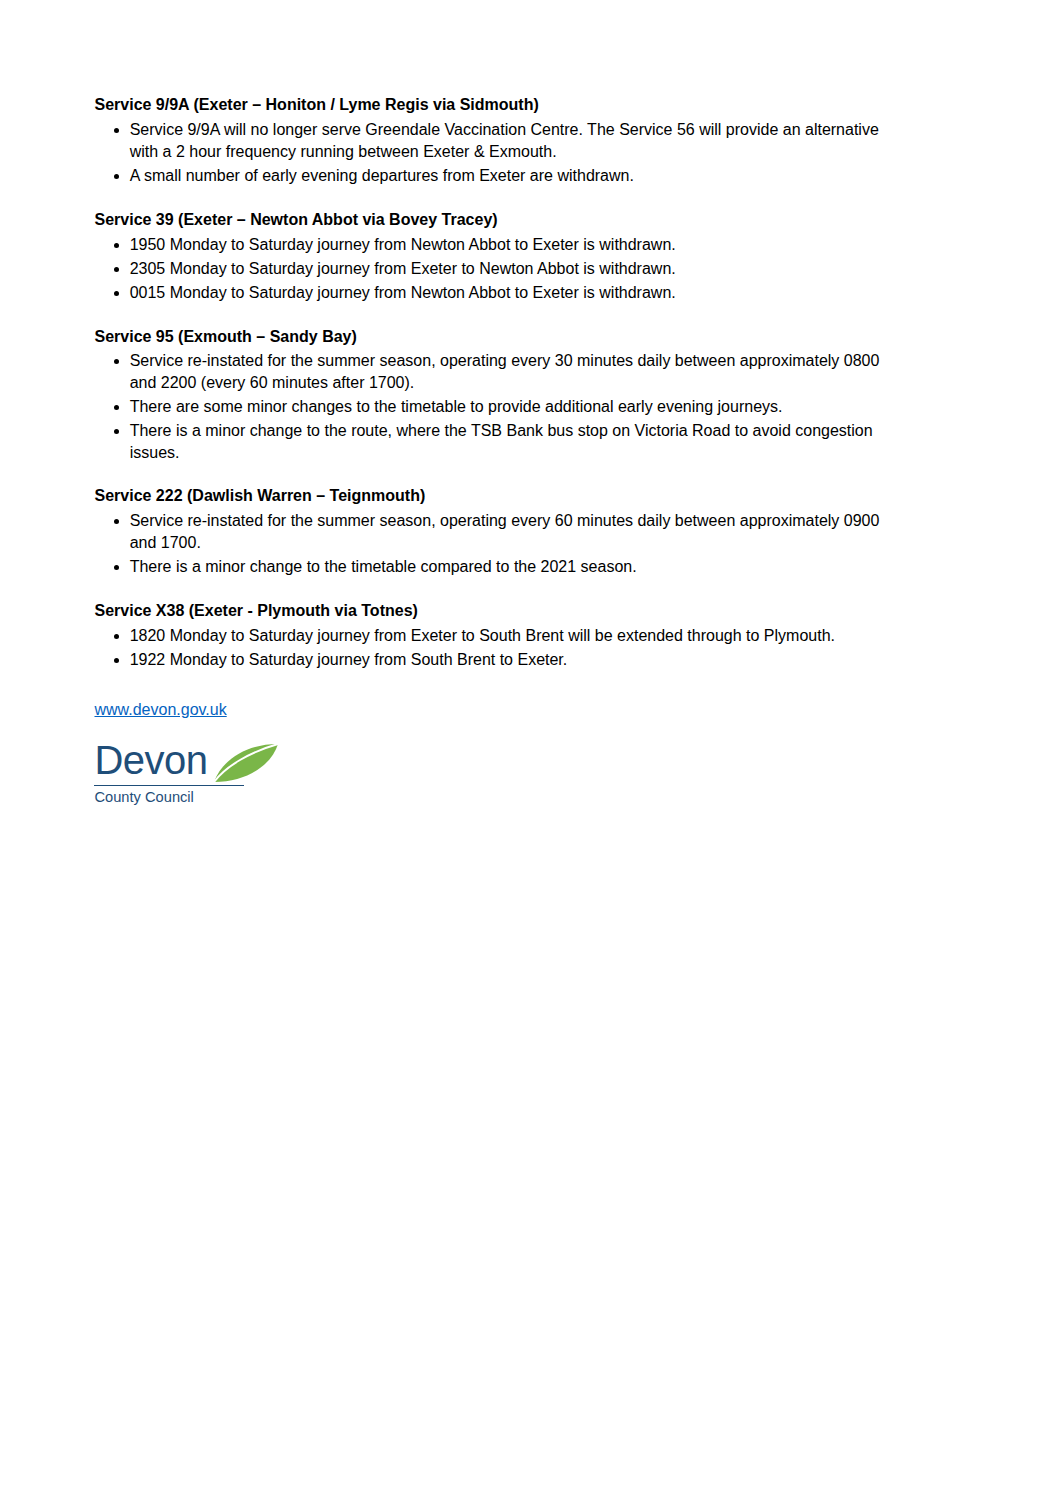Service 9/9A (Exeter – Honiton / Lyme Regis via Sidmouth)
Service 9/9A will no longer serve Greendale Vaccination Centre. The Service 56 will provide an alternative with a 2 hour frequency running between Exeter & Exmouth.
A small number of early evening departures from Exeter are withdrawn.
Service 39 (Exeter – Newton Abbot via Bovey Tracey)
1950 Monday to Saturday journey from Newton Abbot to Exeter is withdrawn.
2305 Monday to Saturday journey from Exeter to Newton Abbot is withdrawn.
0015 Monday to Saturday journey from Newton Abbot to Exeter is withdrawn.
Service 95 (Exmouth – Sandy Bay)
Service re-instated for the summer season, operating every 30 minutes daily between approximately 0800 and 2200 (every 60 minutes after 1700).
There are some minor changes to the timetable to provide additional early evening journeys.
There is a minor change to the route, where the TSB Bank bus stop on Victoria Road to avoid congestion issues.
Service 222 (Dawlish Warren – Teignmouth)
Service re-instated for the summer season, operating every 60 minutes daily between approximately 0900 and 1700.
There is a minor change to the timetable compared to the 2021 season.
Service X38 (Exeter - Plymouth via Totnes)
1820 Monday to Saturday journey from Exeter to South Brent will be extended through to Plymouth.
1922 Monday to Saturday journey from South Brent to Exeter.
www.devon.gov.uk
Devon County Council